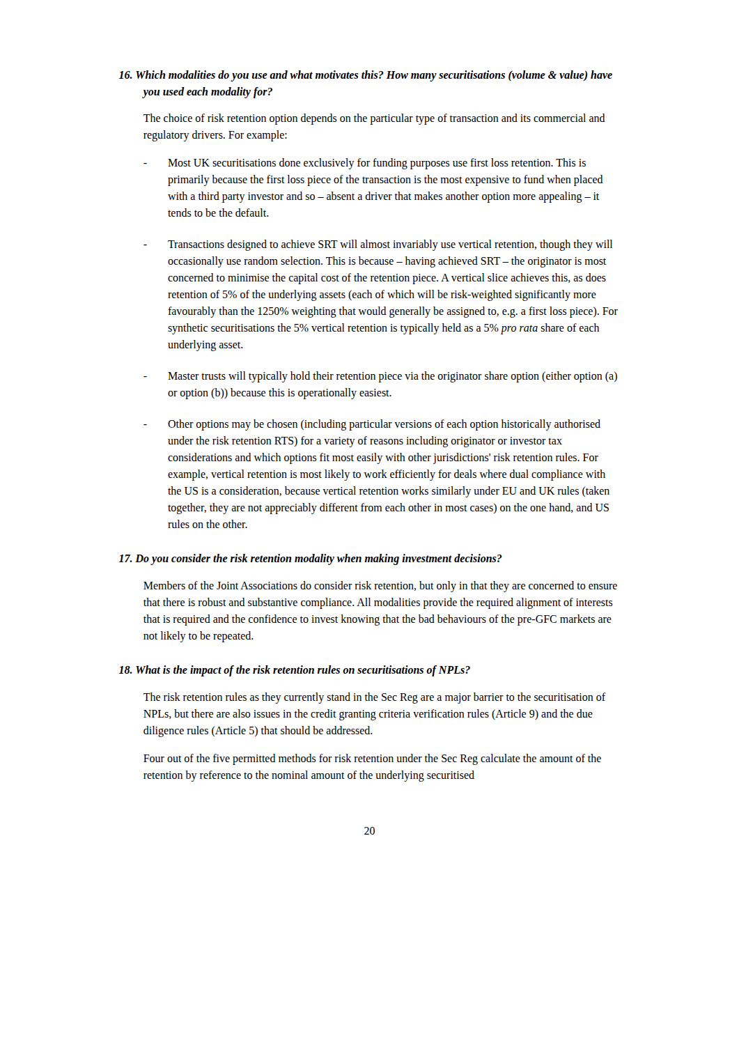16. Which modalities do you use and what motivates this? How many securitisations (volume & value) have you used each modality for?
The choice of risk retention option depends on the particular type of transaction and its commercial and regulatory drivers. For example:
Most UK securitisations done exclusively for funding purposes use first loss retention. This is primarily because the first loss piece of the transaction is the most expensive to fund when placed with a third party investor and so – absent a driver that makes another option more appealing – it tends to be the default.
Transactions designed to achieve SRT will almost invariably use vertical retention, though they will occasionally use random selection. This is because – having achieved SRT – the originator is most concerned to minimise the capital cost of the retention piece. A vertical slice achieves this, as does retention of 5% of the underlying assets (each of which will be risk-weighted significantly more favourably than the 1250% weighting that would generally be assigned to, e.g. a first loss piece). For synthetic securitisations the 5% vertical retention is typically held as a 5% pro rata share of each underlying asset.
Master trusts will typically hold their retention piece via the originator share option (either option (a) or option (b)) because this is operationally easiest.
Other options may be chosen (including particular versions of each option historically authorised under the risk retention RTS) for a variety of reasons including originator or investor tax considerations and which options fit most easily with other jurisdictions' risk retention rules. For example, vertical retention is most likely to work efficiently for deals where dual compliance with the US is a consideration, because vertical retention works similarly under EU and UK rules (taken together, they are not appreciably different from each other in most cases) on the one hand, and US rules on the other.
17. Do you consider the risk retention modality when making investment decisions?
Members of the Joint Associations do consider risk retention, but only in that they are concerned to ensure that there is robust and substantive compliance. All modalities provide the required alignment of interests that is required and the confidence to invest knowing that the bad behaviours of the pre-GFC markets are not likely to be repeated.
18. What is the impact of the risk retention rules on securitisations of NPLs?
The risk retention rules as they currently stand in the Sec Reg are a major barrier to the securitisation of NPLs, but there are also issues in the credit granting criteria verification rules (Article 9) and the due diligence rules (Article 5) that should be addressed.
Four out of the five permitted methods for risk retention under the Sec Reg calculate the amount of the retention by reference to the nominal amount of the underlying securitised
20